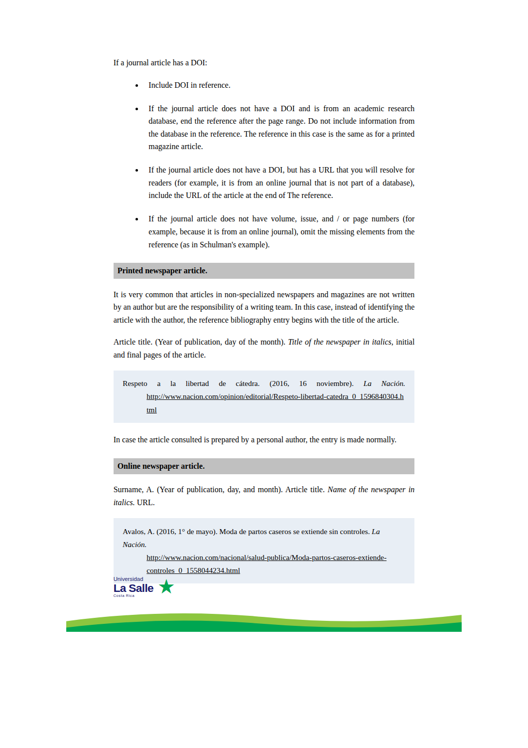If a journal article has a DOI:
Include DOI in reference.
If the journal article does not have a DOI and is from an academic research database, end the reference after the page range. Do not include information from the database in the reference. The reference in this case is the same as for a printed magazine article.
If the journal article does not have a DOI, but has a URL that you will resolve for readers (for example, it is from an online journal that is not part of a database), include the URL of the article at the end of The reference.
If the journal article does not have volume, issue, and / or page numbers (for example, because it is from an online journal), omit the missing elements from the reference (as in Schulman's example).
Printed newspaper article.
It is very common that articles in non-specialized newspapers and magazines are not written by an author but are the responsibility of a writing team. In this case, instead of identifying the article with the author, the reference bibliography entry begins with the title of the article.
Article title. (Year of publication, day of the month). Title of the newspaper in italics, initial and final pages of the article.
Respeto a la libertad de cátedra. (2016, 16 noviembre). La Nación. http://www.nacion.com/opinion/editorial/Respeto-libertad-catedra_0_1596840304.html
In case the article consulted is prepared by a personal author, the entry is made normally.
Online newspaper article.
Surname, A. (Year of publication, day, and month). Article title. Name of the newspaper in italics. URL.
Avalos, A. (2016, 1° de mayo). Moda de partos caseros se extiende sin controles. La Nación. http://www.nacion.com/nacional/salud-publica/Moda-partos-caseros-extiende- controles_0_1558044234.html
Universidad La Salle Costa Rica
★